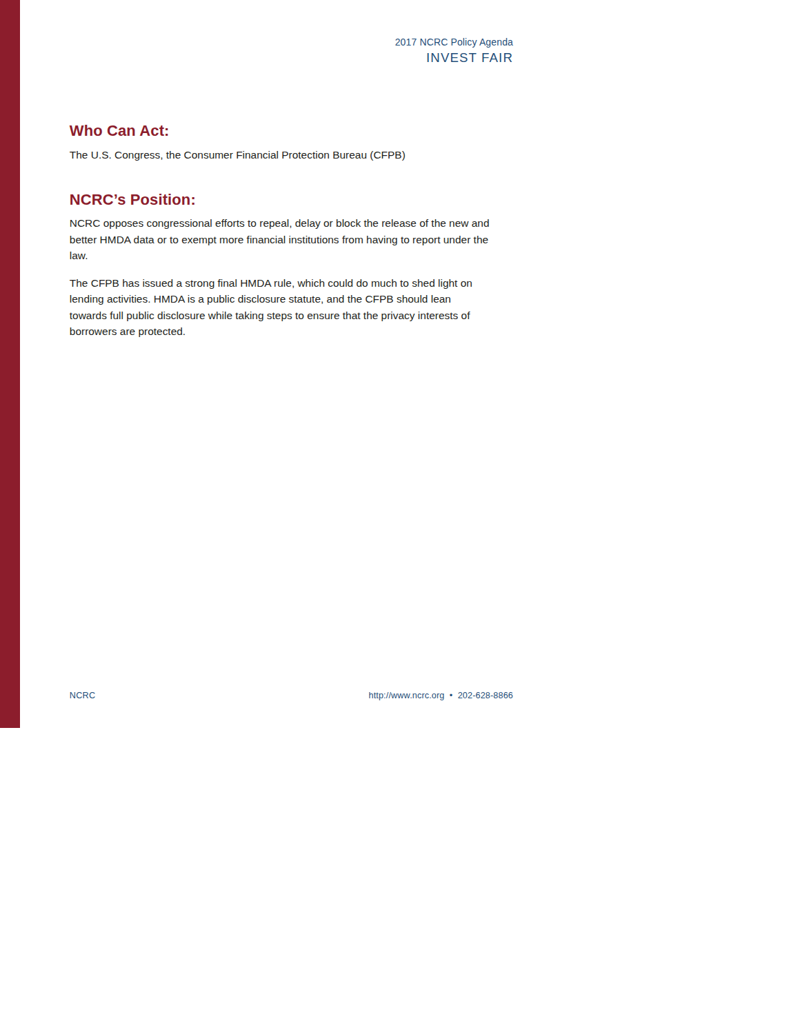2017 NCRC Policy Agenda
INVEST FAIR
Who Can Act:
The U.S. Congress, the Consumer Financial Protection Bureau (CFPB)
NCRC’s Position:
NCRC opposes congressional efforts to repeal, delay or block the release of the new and better HMDA data or to exempt more financial institutions from having to report under the law.
The CFPB has issued a strong final HMDA rule, which could do much to shed light on lending activities. HMDA is a public disclosure statute, and the CFPB should lean towards full public disclosure while taking steps to ensure that the privacy interests of borrowers are protected.
NCRC
http://www.ncrc.org • 202-628-8866